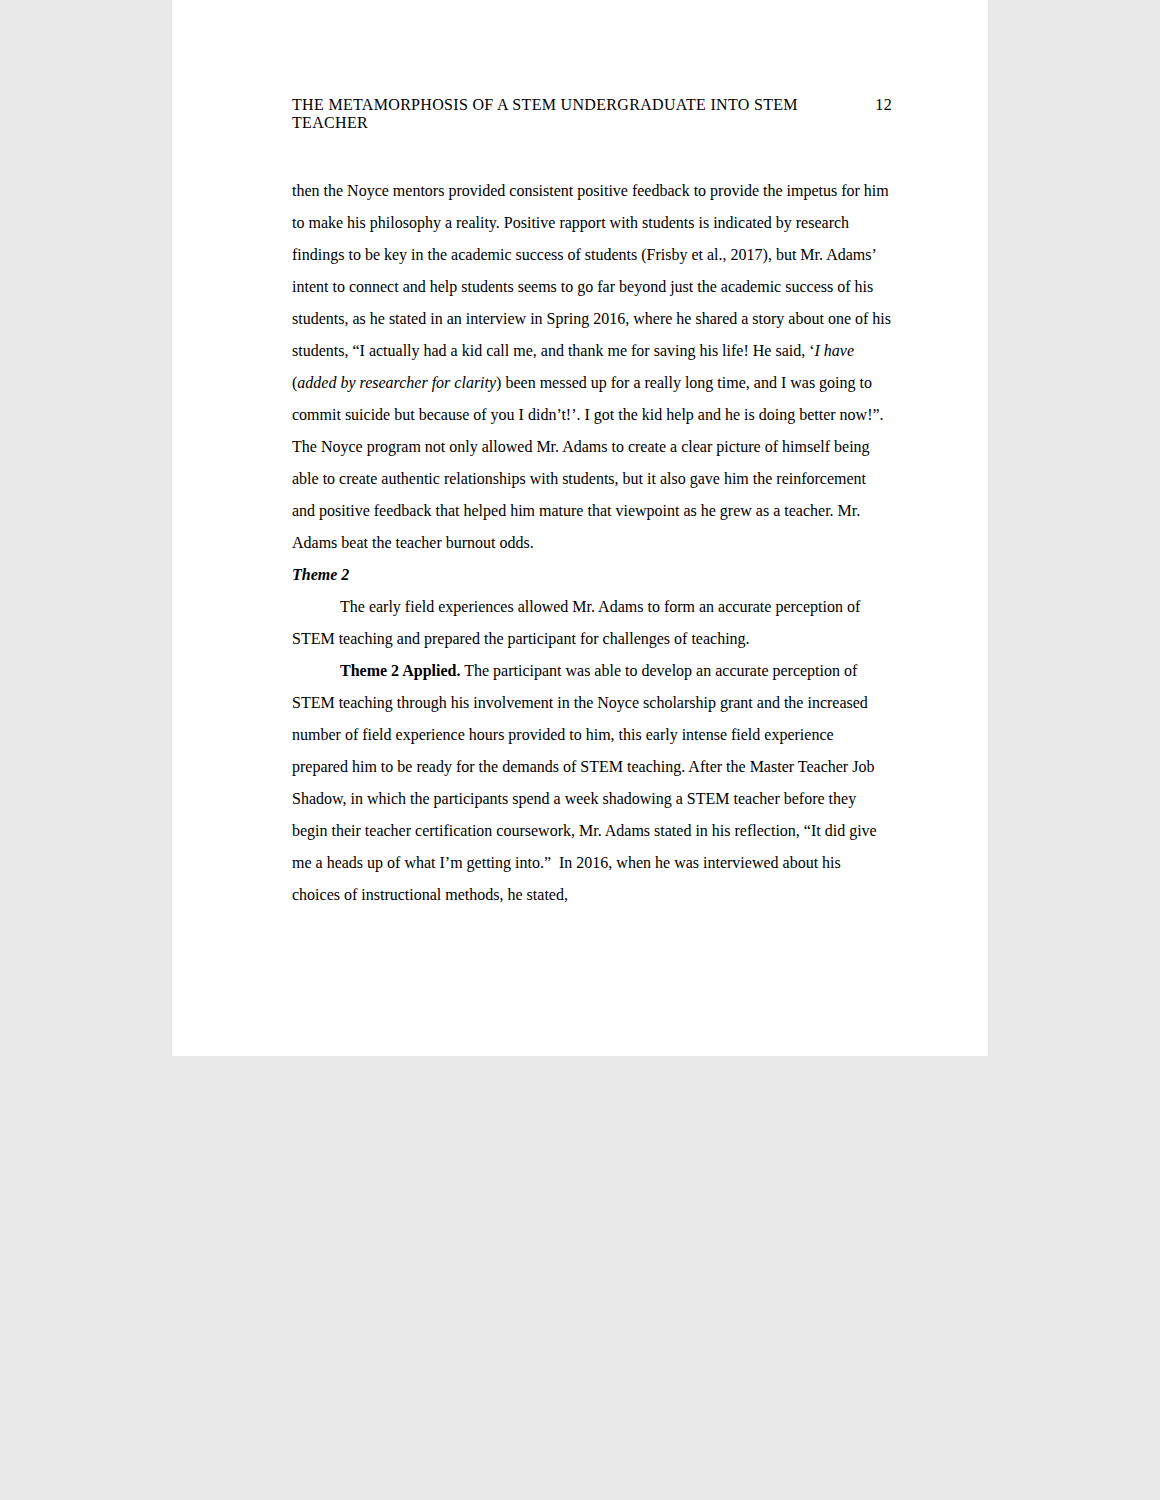The Metamorphosis of a STEM Undergraduate into STEM Teacher 12
then the Noyce mentors provided consistent positive feedback to provide the impetus for him to make his philosophy a reality. Positive rapport with students is indicated by research findings to be key in the academic success of students (Frisby et al., 2017), but Mr. Adams’ intent to connect and help students seems to go far beyond just the academic success of his students, as he stated in an interview in Spring 2016, where he shared a story about one of his students, “I actually had a kid call me, and thank me for saving his life! He said, ‘I have (added by researcher for clarity) been messed up for a really long time, and I was going to commit suicide but because of you I didn’t!’. I got the kid help and he is doing better now!”. The Noyce program not only allowed Mr. Adams to create a clear picture of himself being able to create authentic relationships with students, but it also gave him the reinforcement and positive feedback that helped him mature that viewpoint as he grew as a teacher. Mr. Adams beat the teacher burnout odds.
Theme 2
The early field experiences allowed Mr. Adams to form an accurate perception of STEM teaching and prepared the participant for challenges of teaching.
Theme 2 Applied. The participant was able to develop an accurate perception of STEM teaching through his involvement in the Noyce scholarship grant and the increased number of field experience hours provided to him, this early intense field experience prepared him to be ready for the demands of STEM teaching. After the Master Teacher Job Shadow, in which the participants spend a week shadowing a STEM teacher before they begin their teacher certification coursework, Mr. Adams stated in his reflection, “It did give me a heads up of what I’m getting into.” In 2016, when he was interviewed about his choices of instructional methods, he stated,